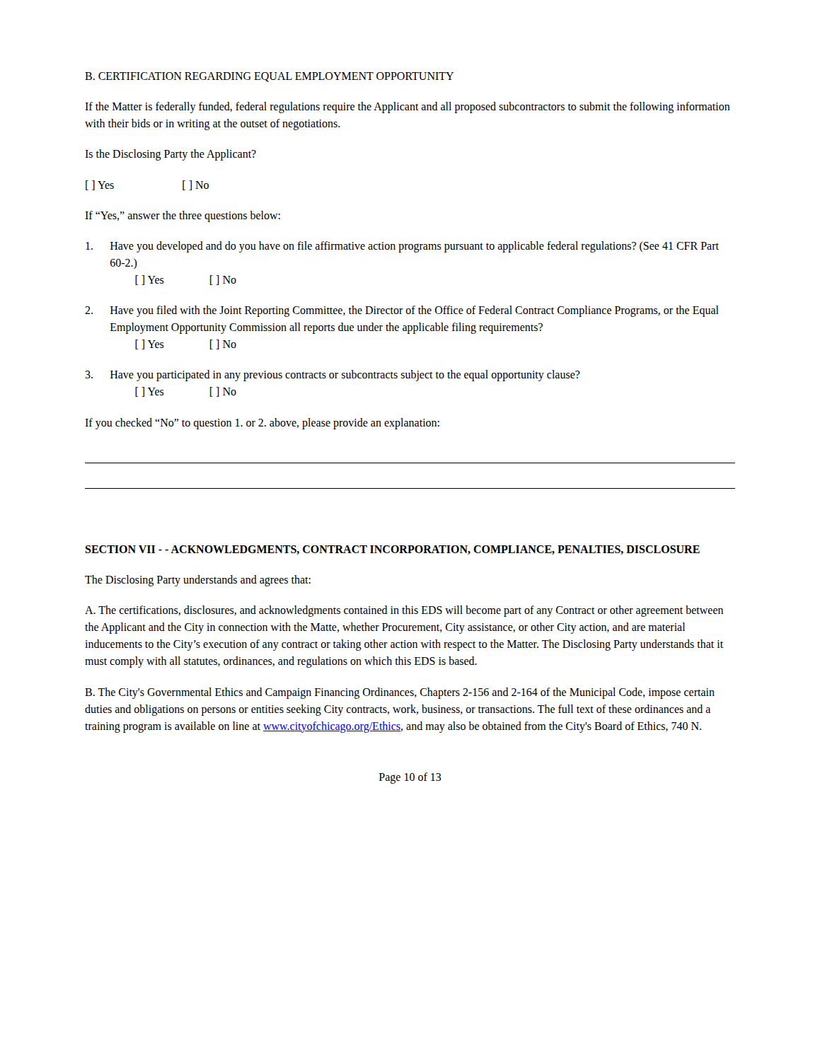B. CERTIFICATION REGARDING EQUAL EMPLOYMENT OPPORTUNITY
If the Matter is federally funded, federal regulations require the Applicant and all proposed subcontractors to submit the following information with their bids or in writing at the outset of negotiations.
Is the Disclosing Party the Applicant?
[ ] Yes [ ] No
If “Yes,” answer the three questions below:
1. Have you developed and do you have on file affirmative action programs pursuant to applicable federal regulations? (See 41 CFR Part 60-2.)
[ ] Yes [ ] No
2. Have you filed with the Joint Reporting Committee, the Director of the Office of Federal Contract Compliance Programs, or the Equal Employment Opportunity Commission all reports due under the applicable filing requirements?
[ ] Yes [ ] No
3. Have you participated in any previous contracts or subcontracts subject to the equal opportunity clause?
[ ] Yes [ ] No
If you checked “No” to question 1. or 2. above, please provide an explanation:
SECTION VII - - ACKNOWLEDGMENTS, CONTRACT INCORPORATION, COMPLIANCE, PENALTIES, DISCLOSURE
The Disclosing Party understands and agrees that:
A. The certifications, disclosures, and acknowledgments contained in this EDS will become part of any Contract or other agreement between the Applicant and the City in connection with the Matte, whether Procurement, City assistance, or other City action, and are material inducements to the City’s execution of any contract or taking other action with respect to the Matter. The Disclosing Party understands that it must comply with all statutes, ordinances, and regulations on which this EDS is based.
B. The City's Governmental Ethics and Campaign Financing Ordinances, Chapters 2-156 and 2-164 of the Municipal Code, impose certain duties and obligations on persons or entities seeking City contracts, work, business, or transactions. The full text of these ordinances and a training program is available on line at www.cityofchicago.org/Ethics, and may also be obtained from the City's Board of Ethics, 740 N.
Page 10 of 13